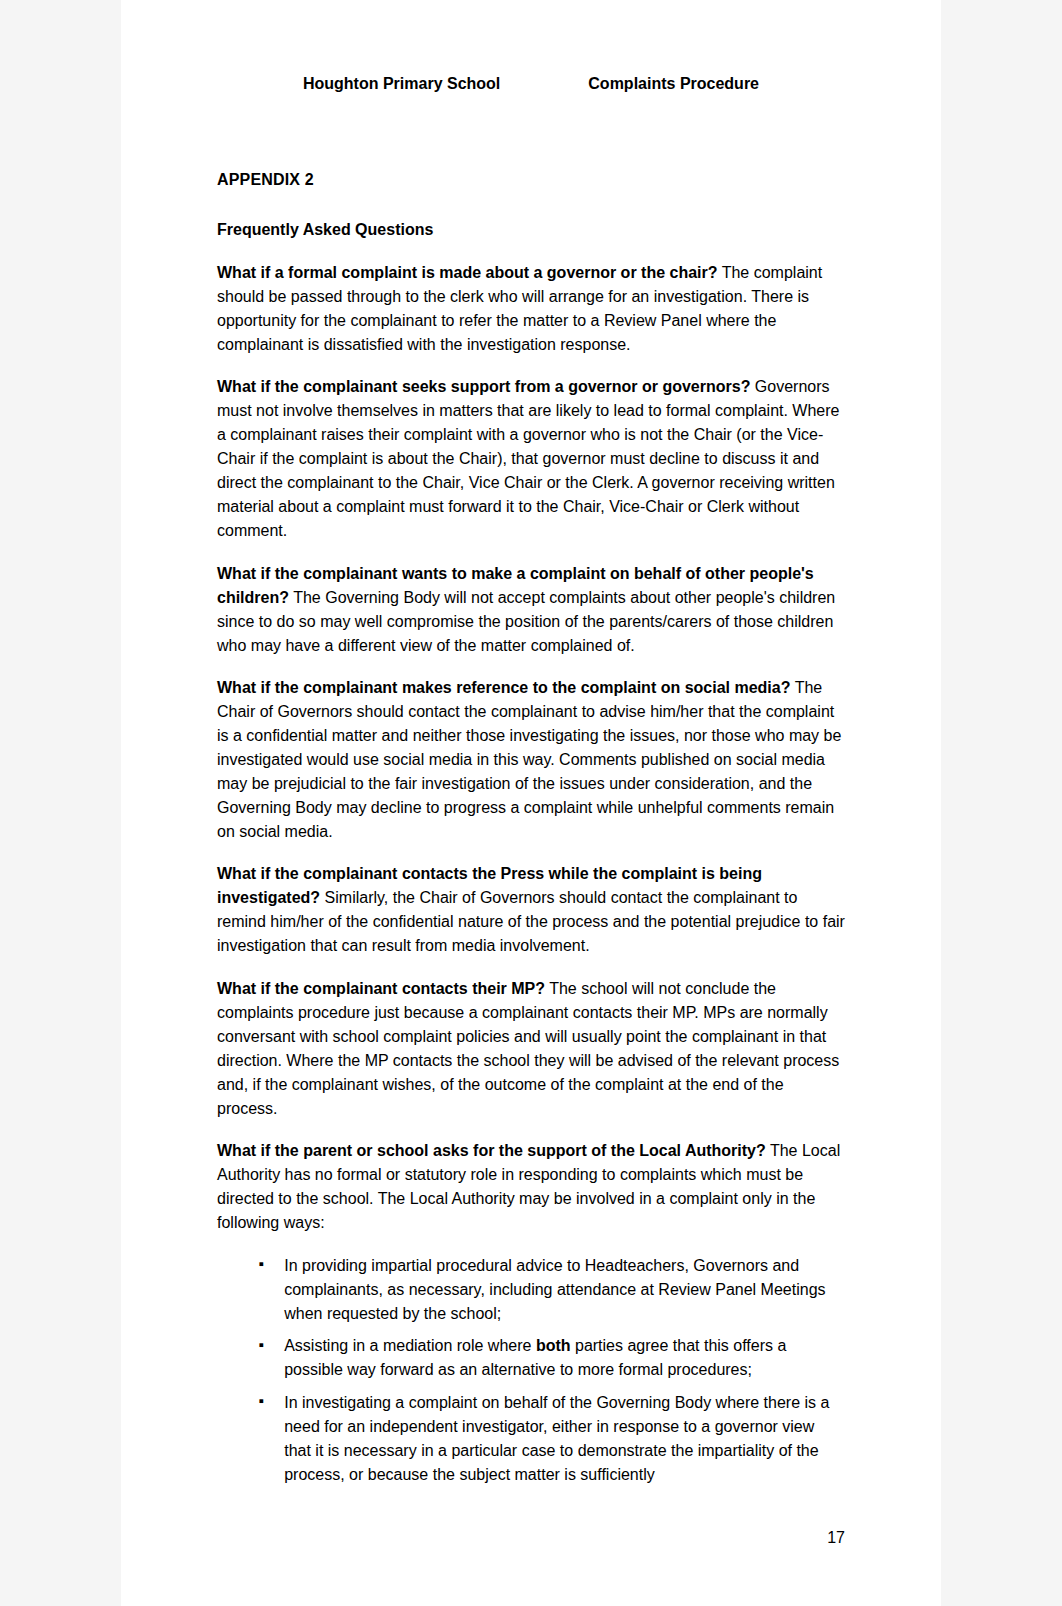Houghton Primary School Complaints Procedure
APPENDIX 2
Frequently Asked Questions
What if a formal complaint is made about a governor or the chair? The complaint should be passed through to the clerk who will arrange for an investigation. There is opportunity for the complainant to refer the matter to a Review Panel where the complainant is dissatisfied with the investigation response.
What if the complainant seeks support from a governor or governors? Governors must not involve themselves in matters that are likely to lead to formal complaint. Where a complainant raises their complaint with a governor who is not the Chair (or the Vice-Chair if the complaint is about the Chair), that governor must decline to discuss it and direct the complainant to the Chair, Vice Chair or the Clerk. A governor receiving written material about a complaint must forward it to the Chair, Vice-Chair or Clerk without comment.
What if the complainant wants to make a complaint on behalf of other people's children? The Governing Body will not accept complaints about other people's children since to do so may well compromise the position of the parents/carers of those children who may have a different view of the matter complained of.
What if the complainant makes reference to the complaint on social media? The Chair of Governors should contact the complainant to advise him/her that the complaint is a confidential matter and neither those investigating the issues, nor those who may be investigated would use social media in this way. Comments published on social media may be prejudicial to the fair investigation of the issues under consideration, and the Governing Body may decline to progress a complaint while unhelpful comments remain on social media.
What if the complainant contacts the Press while the complaint is being investigated? Similarly, the Chair of Governors should contact the complainant to remind him/her of the confidential nature of the process and the potential prejudice to fair investigation that can result from media involvement.
What if the complainant contacts their MP? The school will not conclude the complaints procedure just because a complainant contacts their MP. MPs are normally conversant with school complaint policies and will usually point the complainant in that direction. Where the MP contacts the school they will be advised of the relevant process and, if the complainant wishes, of the outcome of the complaint at the end of the process.
What if the parent or school asks for the support of the Local Authority? The Local Authority has no formal or statutory role in responding to complaints which must be directed to the school. The Local Authority may be involved in a complaint only in the following ways:
In providing impartial procedural advice to Headteachers, Governors and complainants, as necessary, including attendance at Review Panel Meetings when requested by the school;
Assisting in a mediation role where both parties agree that this offers a possible way forward as an alternative to more formal procedures;
In investigating a complaint on behalf of the Governing Body where there is a need for an independent investigator, either in response to a governor view that it is necessary in a particular case to demonstrate the impartiality of the process, or because the subject matter is sufficiently
17